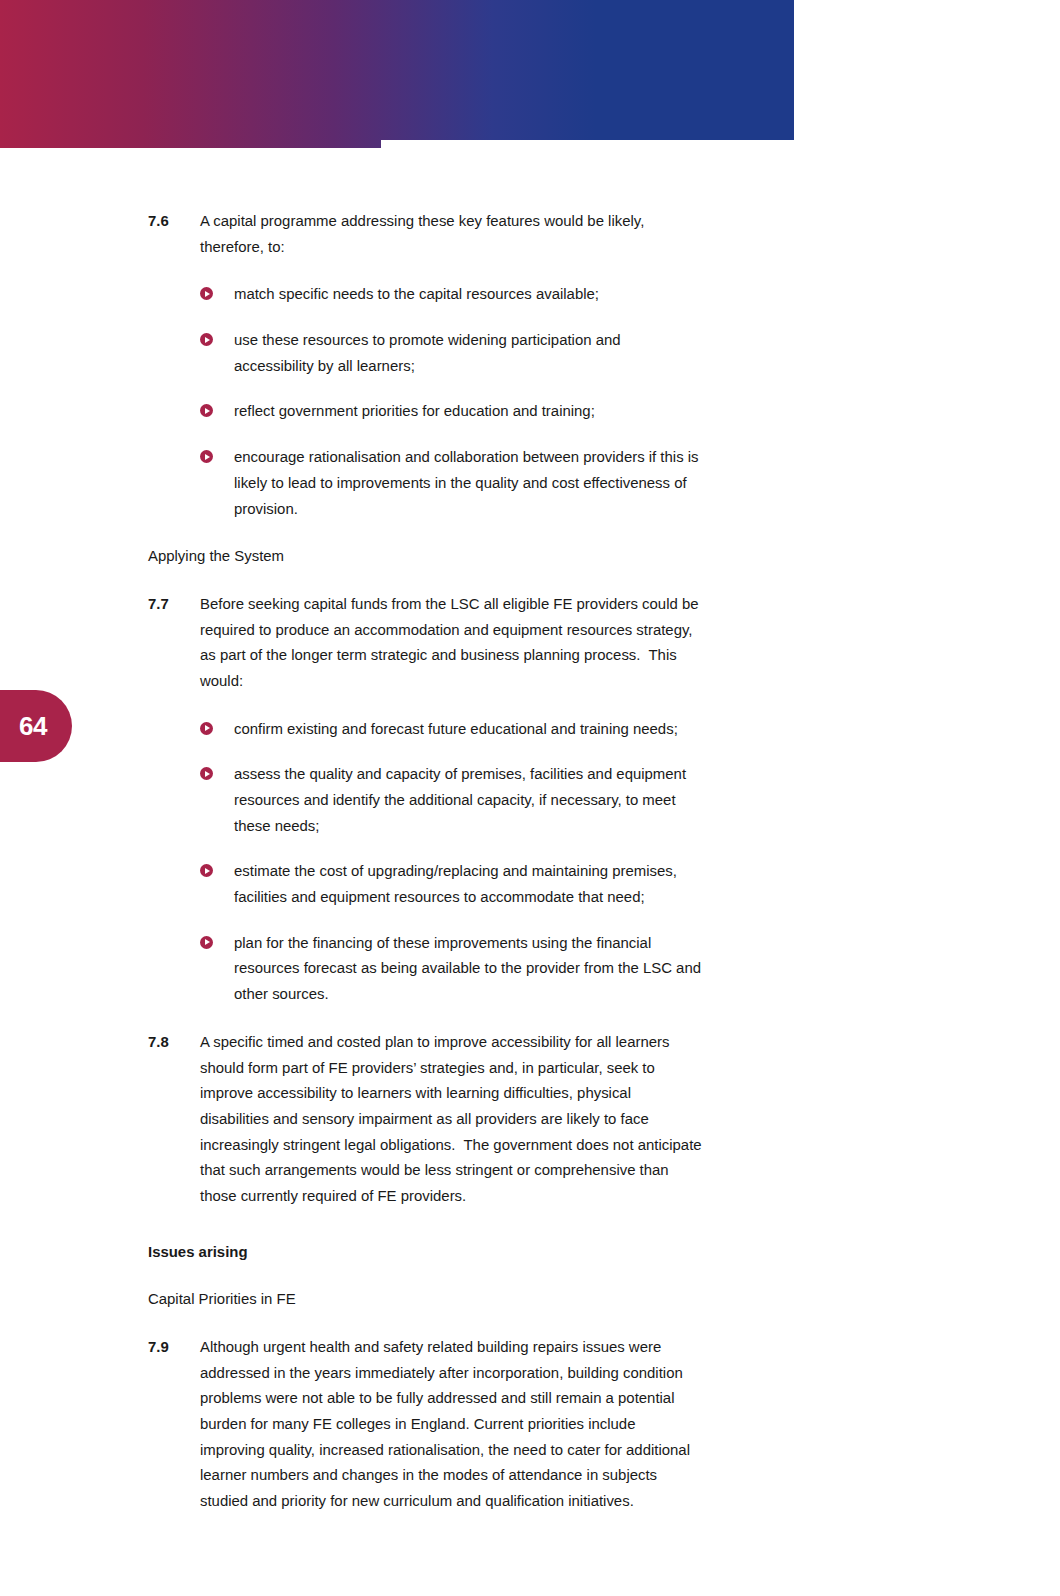64
7.6
A capital programme addressing these key features would be likely, therefore, to:
match specific needs to the capital resources available;
use these resources to promote widening participation and accessibility by all learners;
reflect government priorities for education and training;
encourage rationalisation and collaboration between providers if this is likely to lead to improvements in the quality and cost effectiveness of provision.
Applying the System
7.7
Before seeking capital funds from the LSC all eligible FE providers could be required to produce an accommodation and equipment resources strategy, as part of the longer term strategic and business planning process. This would:
confirm existing and forecast future educational and training needs;
assess the quality and capacity of premises, facilities and equipment resources and identify the additional capacity, if necessary, to meet these needs;
estimate the cost of upgrading/replacing and maintaining premises, facilities and equipment resources to accommodate that need;
plan for the financing of these improvements using the financial resources forecast as being available to the provider from the LSC and other sources.
7.8
A specific timed and costed plan to improve accessibility for all learners should form part of FE providers’ strategies and, in particular, seek to improve accessibility to learners with learning difficulties, physical disabilities and sensory impairment as all providers are likely to face increasingly stringent legal obligations. The government does not anticipate that such arrangements would be less stringent or comprehensive than those currently required of FE providers.
Issues arising
Capital Priorities in FE
7.9
Although urgent health and safety related building repairs issues were addressed in the years immediately after incorporation, building condition problems were not able to be fully addressed and still remain a potential burden for many FE colleges in England. Current priorities include improving quality, increased rationalisation, the need to cater for additional learner numbers and changes in the modes of attendance in subjects studied and priority for new curriculum and qualification initiatives.